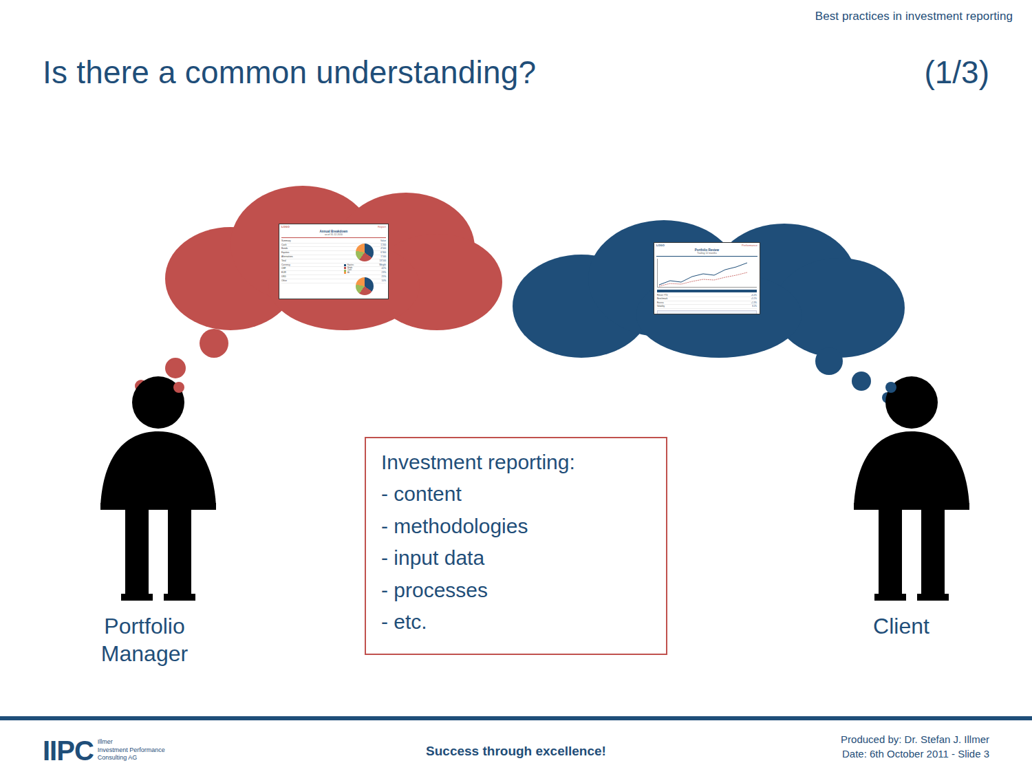Best practices in investment reporting
Is there a common understanding?
(1/3)
LOGO Report
Annual Breakdown
as of 31.12.2010
Summary Value
Cash 1'200
Bonds 4'500
Equities 6'300
Alternatives 1'100
Total 13'100
Currency Weight
CHF 42%
EUR 23%
USD 25%
Other 10%
Equities
Bonds
Cash
Alt.
LOGO Performance
Portfolio Review
Trailing 12 months
Return YTD+6.4%
Benchmark+5.1%
Excess+1.3%
Volatility 8.2%
Investment reporting:
content
methodologies
input data
processes
etc.
Portfolio
Manager
Client
IIPC Illmer
Investment Performance
Consulting AG
Success through excellence!
Produced by: Dr. Stefan J. Illmer
Date: 6th October 2011 - Slide 3